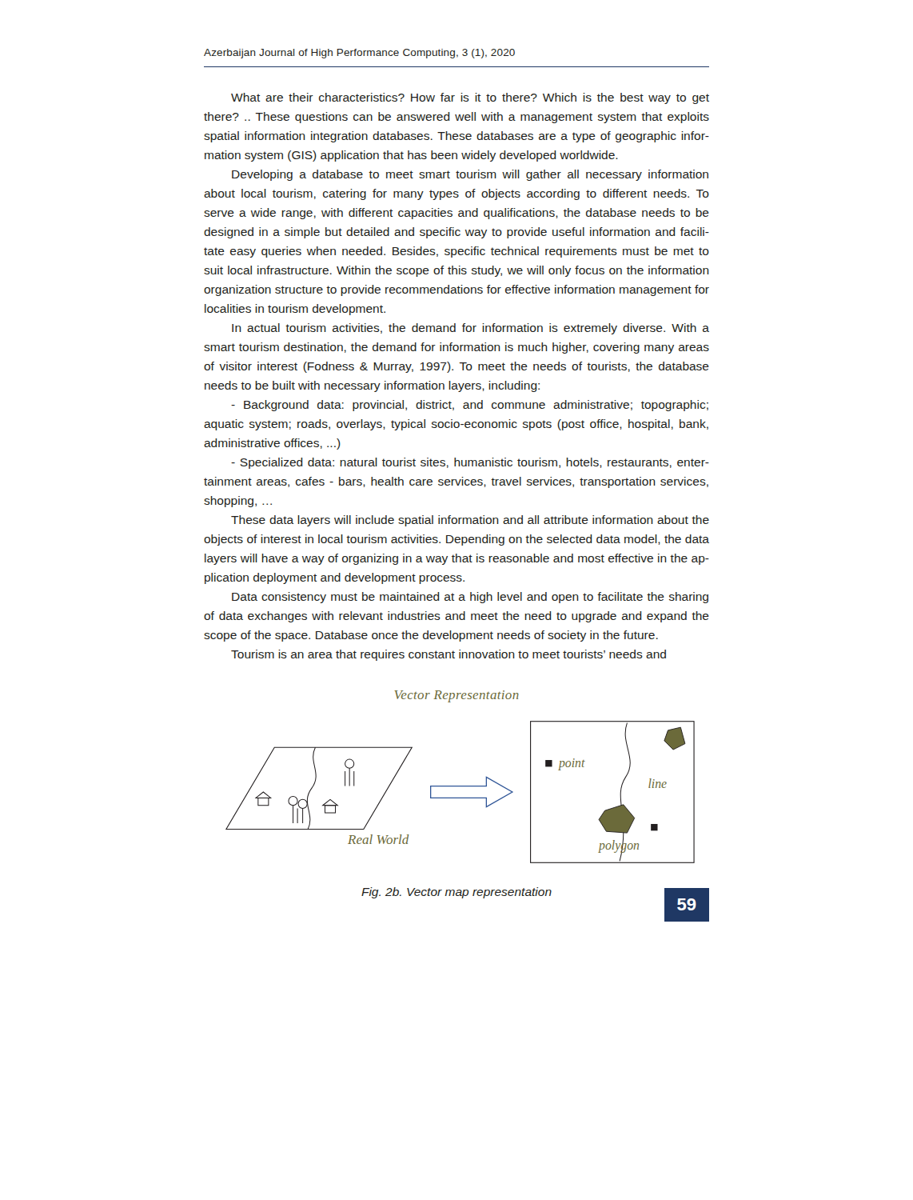Azerbaijan Journal of High Performance Computing, 3 (1), 2020
What are their characteristics? How far is it to there? Which is the best way to get there? .. These questions can be answered well with a management system that exploits spatial information integration databases. These databases are a type of geographic information system (GIS) application that has been widely developed worldwide.
Developing a database to meet smart tourism will gather all necessary information about local tourism, catering for many types of objects according to different needs. To serve a wide range, with different capacities and qualifications, the database needs to be designed in a simple but detailed and specific way to provide useful information and facilitate easy queries when needed. Besides, specific technical requirements must be met to suit local infrastructure. Within the scope of this study, we will only focus on the information organization structure to provide recommendations for effective information management for localities in tourism development.
In actual tourism activities, the demand for information is extremely diverse. With a smart tourism destination, the demand for information is much higher, covering many areas of visitor interest (Fodness & Murray, 1997). To meet the needs of tourists, the database needs to be built with necessary information layers, including:
- Background data: provincial, district, and commune administrative; topographic; aquatic system; roads, overlays, typical socio-economic spots (post office, hospital, bank, administrative offices, ...)
- Specialized data: natural tourist sites, humanistic tourism, hotels, restaurants, entertainment areas, cafes - bars, health care services, travel services, transportation services, shopping, …
These data layers will include spatial information and all attribute information about the objects of interest in local tourism activities. Depending on the selected data model, the data layers will have a way of organizing in a way that is reasonable and most effective in the application deployment and development process.
Data consistency must be maintained at a high level and open to facilitate the sharing of data exchanges with relevant industries and meet the need to upgrade and expand the scope of the space. Database once the development needs of society in the future.
Tourism is an area that requires constant innovation to meet tourists’ needs and
Vector Representation
point line polygon
Real World
Fig. 2b. Vector map representation
59